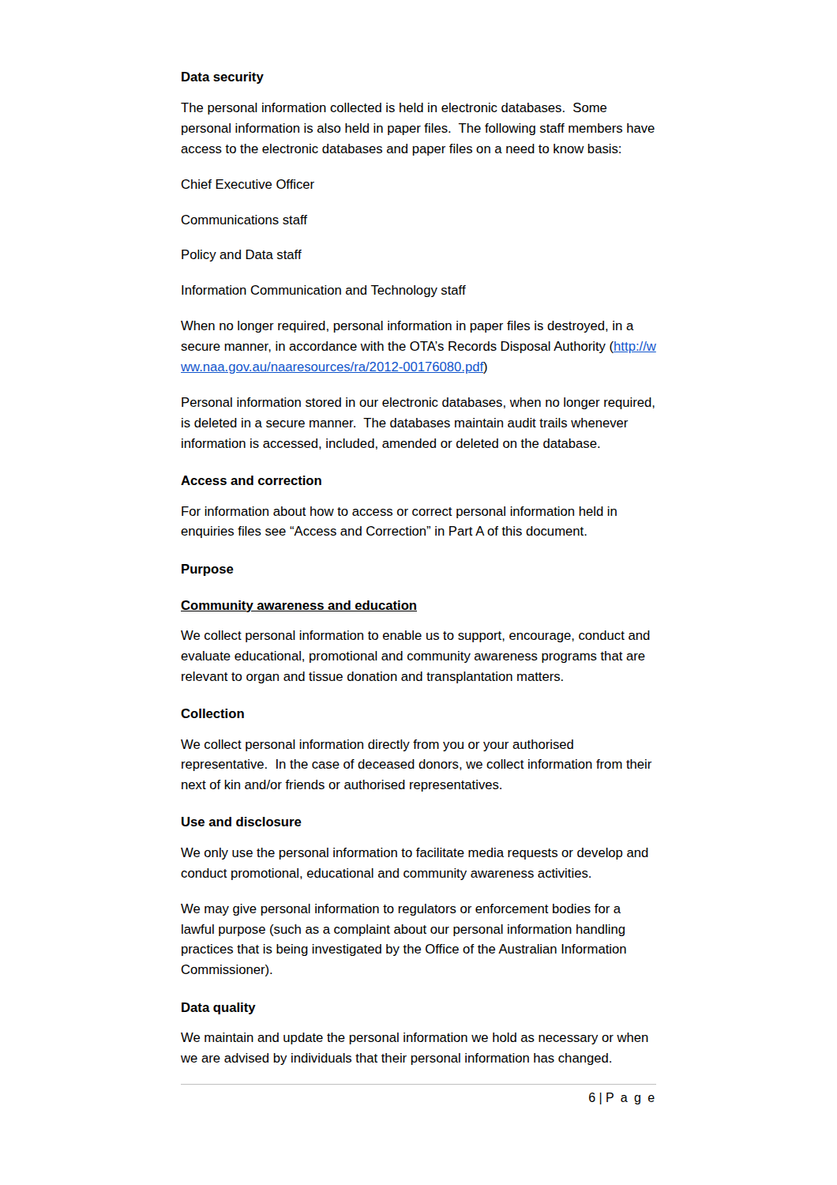Data security
The personal information collected is held in electronic databases. Some personal information is also held in paper files. The following staff members have access to the electronic databases and paper files on a need to know basis:
Chief Executive Officer
Communications staff
Policy and Data staff
Information Communication and Technology staff
When no longer required, personal information in paper files is destroyed, in a secure manner, in accordance with the OTA’s Records Disposal Authority (http://www.naa.gov.au/naaresources/ra/2012-00176080.pdf)
Personal information stored in our electronic databases, when no longer required, is deleted in a secure manner. The databases maintain audit trails whenever information is accessed, included, amended or deleted on the database.
Access and correction
For information about how to access or correct personal information held in enquiries files see “Access and Correction” in Part A of this document.
Purpose
Community awareness and education
We collect personal information to enable us to support, encourage, conduct and evaluate educational, promotional and community awareness programs that are relevant to organ and tissue donation and transplantation matters.
Collection
We collect personal information directly from you or your authorised representative. In the case of deceased donors, we collect information from their next of kin and/or friends or authorised representatives.
Use and disclosure
We only use the personal information to facilitate media requests or develop and conduct promotional, educational and community awareness activities.
We may give personal information to regulators or enforcement bodies for a lawful purpose (such as a complaint about our personal information handling practices that is being investigated by the Office of the Australian Information Commissioner).
Data quality
We maintain and update the personal information we hold as necessary or when we are advised by individuals that their personal information has changed.
6 | P a g e